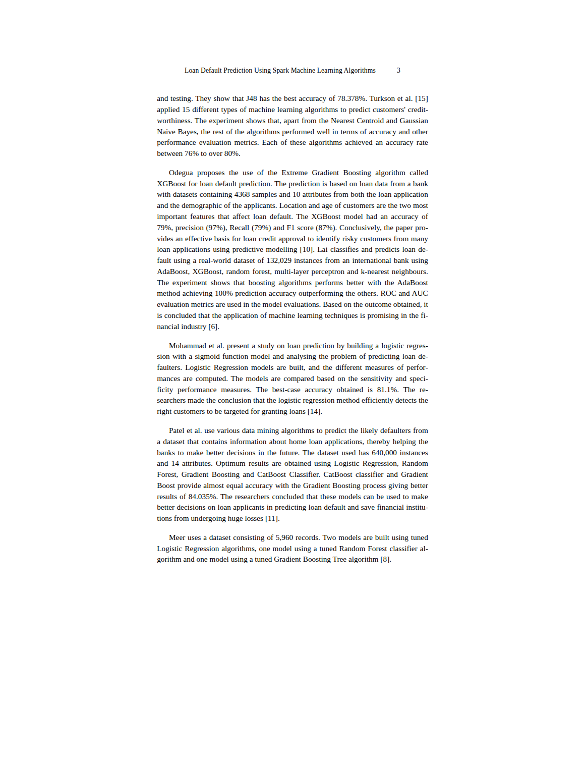Loan Default Prediction Using Spark Machine Learning Algorithms 3
and testing. They show that J48 has the best accuracy of 78.378%. Turkson et al. [15] applied 15 different types of machine learning algorithms to predict customers' creditworthiness. The experiment shows that, apart from the Nearest Centroid and Gaussian Naive Bayes, the rest of the algorithms performed well in terms of accuracy and other performance evaluation metrics. Each of these algorithms achieved an accuracy rate between 76% to over 80%.
Odegua proposes the use of the Extreme Gradient Boosting algorithm called XGBoost for loan default prediction. The prediction is based on loan data from a bank with datasets containing 4368 samples and 10 attributes from both the loan application and the demographic of the applicants. Location and age of customers are the two most important features that affect loan default. The XGBoost model had an accuracy of 79%, precision (97%), Recall (79%) and F1 score (87%). Conclusively, the paper provides an effective basis for loan credit approval to identify risky customers from many loan applications using predictive modelling [10]. Lai classifies and predicts loan default using a real-world dataset of 132,029 instances from an international bank using AdaBoost, XGBoost, random forest, multi-layer perceptron and k-nearest neighbours. The experiment shows that boosting algorithms performs better with the AdaBoost method achieving 100% prediction accuracy outperforming the others. ROC and AUC evaluation metrics are used in the model evaluations. Based on the outcome obtained, it is concluded that the application of machine learning techniques is promising in the financial industry [6].
Mohammad et al. present a study on loan prediction by building a logistic regression with a sigmoid function model and analysing the problem of predicting loan defaulters. Logistic Regression models are built, and the different measures of performances are computed. The models are compared based on the sensitivity and specificity performance measures. The best-case accuracy obtained is 81.1%. The researchers made the conclusion that the logistic regression method efficiently detects the right customers to be targeted for granting loans [14].
Patel et al. use various data mining algorithms to predict the likely defaulters from a dataset that contains information about home loan applications, thereby helping the banks to make better decisions in the future. The dataset used has 640,000 instances and 14 attributes. Optimum results are obtained using Logistic Regression, Random Forest, Gradient Boosting and CatBoost Classifier. CatBoost classifier and Gradient Boost provide almost equal accuracy with the Gradient Boosting process giving better results of 84.035%. The researchers concluded that these models can be used to make better decisions on loan applicants in predicting loan default and save financial institutions from undergoing huge losses [11].
Meer uses a dataset consisting of 5,960 records. Two models are built using tuned Logistic Regression algorithms, one model using a tuned Random Forest classifier algorithm and one model using a tuned Gradient Boosting Tree algorithm [8].